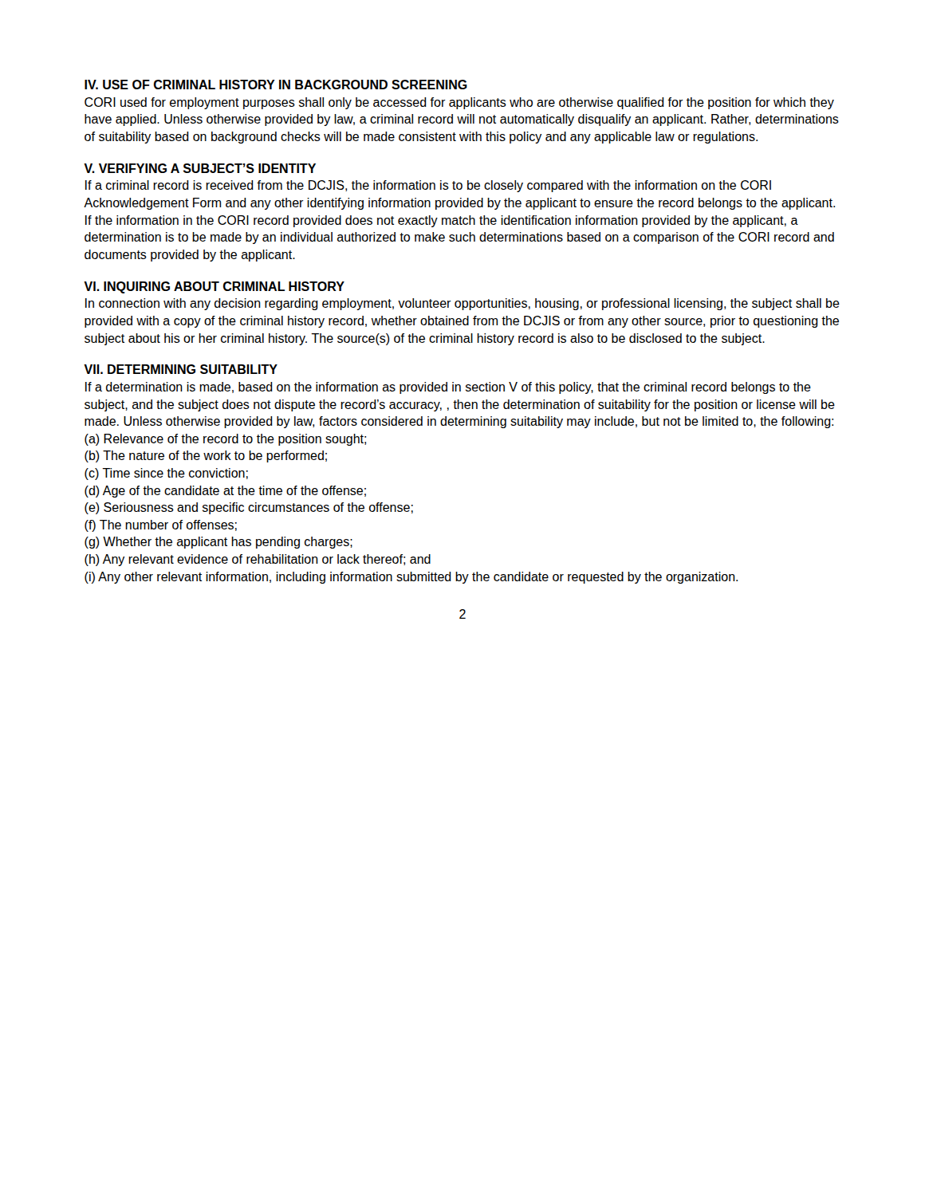IV. Use of Criminal History in Background Screening
CORI used for employment purposes shall only be accessed for applicants who are otherwise qualified for the position for which they have applied. Unless otherwise provided by law, a criminal record will not automatically disqualify an applicant. Rather, determinations of suitability based on background checks will be made consistent with this policy and any applicable law or regulations.
V. Verifying a Subject’s Identity
If a criminal record is received from the DCJIS, the information is to be closely compared with the information on the CORI Acknowledgement Form and any other identifying information provided by the applicant to ensure the record belongs to the applicant. If the information in the CORI record provided does not exactly match the identification information provided by the applicant, a determination is to be made by an individual authorized to make such determinations based on a comparison of the CORI record and documents provided by the applicant.
VI. Inquiring About Criminal History
In connection with any decision regarding employment, volunteer opportunities, housing, or professional licensing, the subject shall be provided with a copy of the criminal history record, whether obtained from the DCJIS or from any other source, prior to questioning the subject about his or her criminal history. The source(s) of the criminal history record is also to be disclosed to the subject.
VII. Determining Suitability
If a determination is made, based on the information as provided in section V of this policy, that the criminal record belongs to the subject, and the subject does not dispute the record’s accuracy, , then the determination of suitability for the position or license will be made. Unless otherwise provided by law, factors considered in determining suitability may include, but not be limited to, the following:
(a) Relevance of the record to the position sought;
(b) The nature of the work to be performed;
(c) Time since the conviction;
(d) Age of the candidate at the time of the offense;
(e) Seriousness and specific circumstances of the offense;
(f) The number of offenses;
(g) Whether the applicant has pending charges;
(h) Any relevant evidence of rehabilitation or lack thereof; and
(i) Any other relevant information, including information submitted by the candidate or requested by the organization.
2